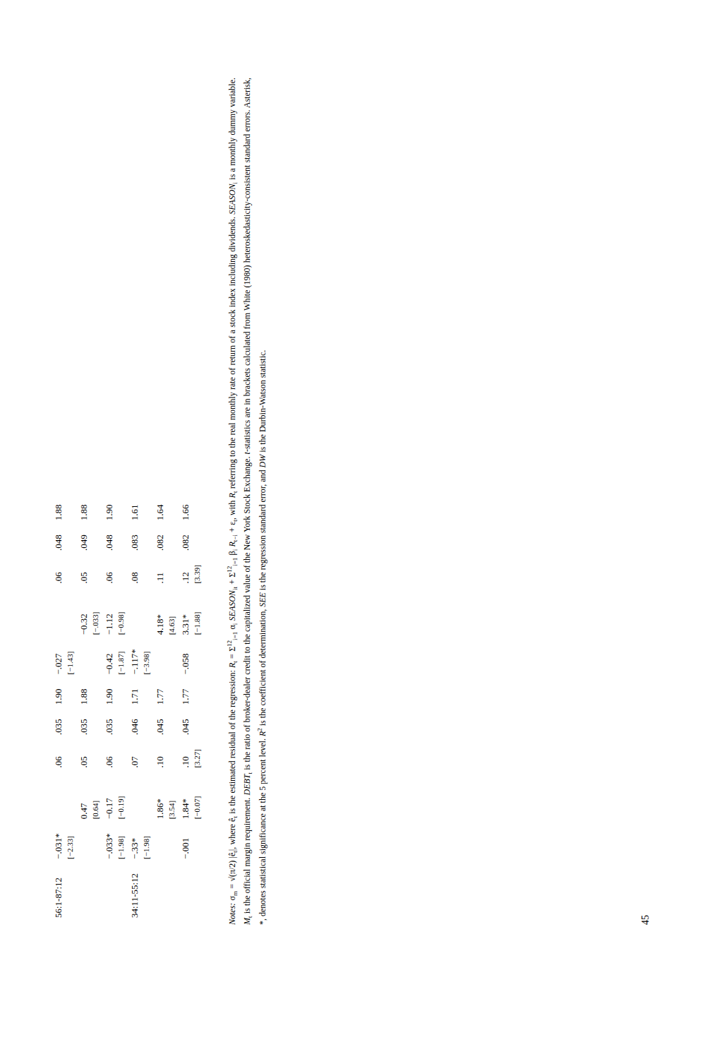| 56:1-87:12 | −.031* [−2.33] | | | .06 | .035 | 1.90 | −.027 [−1.43] | | | .06 | .048 | 1.88 |
| | | 0.47 [0.64] | | .05 | .035 | 1.88 | | −0.32 [−.033] | | .05 | .049 | 1.88 |
| | −.033* [−1.98] | −0.17 [−0.19] | | .06 | .035 | 1.90 | −0.42 [−1.87] | −1.12 [−0.98] | | .06 | .048 | 1.90 |
| 34:11-55:12 | −.33* [−1.98] | | | .07 | .046 | 1.71 | −.117* [−3.98] | | | .08 | .083 | 1.61 |
| | | 1.86* [3.54] | | .10 | .045 | 1.77 | | 4.18* [4.63] | | .11 | .082 | 1.64 |
| | −.001 | 1.84* [−0.07] | | .10 [3.27] | .045 | 1.77 | −.058 | 3.31* [−1.88] | | .12 [3.39] | .082 | 1.66 |
Notes: σm = √(π/2) |êt|, where êt is the estimated residual of the regression: Rt = Σ12i=1 αi SEASONit + Σ12i=1 βi Rt−i + εt, with Rt referring to the real monthly rate of return of a stock index including dividends. SEASONi is a monthly dummy variable. Mt is the official margin requirement. DEBTt is the ratio of broker-dealer credit to the capitalized value of the New York Stock Exchange. t-statistics are in brackets calculated from White (1980) heteroskedasticity-consistent standard errors. Asterisk, *, denotes statistical significance at the 5 percent level. R2 is the coefficient of determination, SEE is the regression standard error, and DW is the Durbin-Watson statistic.
45